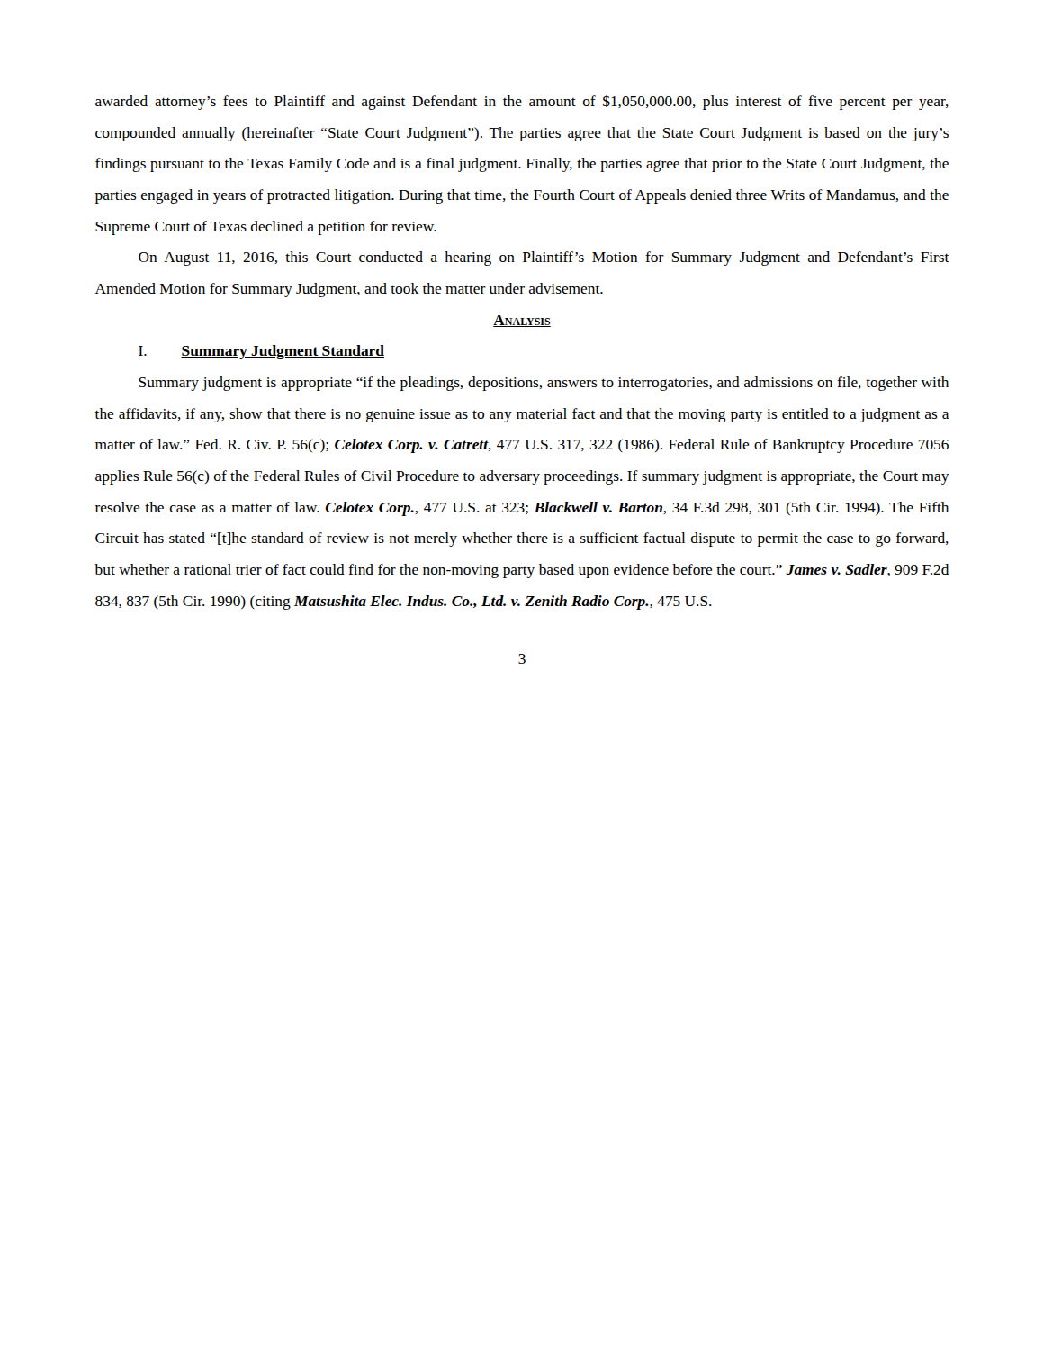awarded attorney’s fees to Plaintiff and against Defendant in the amount of $1,050,000.00, plus interest of five percent per year, compounded annually (hereinafter “State Court Judgment”). The parties agree that the State Court Judgment is based on the jury’s findings pursuant to the Texas Family Code and is a final judgment. Finally, the parties agree that prior to the State Court Judgment, the parties engaged in years of protracted litigation. During that time, the Fourth Court of Appeals denied three Writs of Mandamus, and the Supreme Court of Texas declined a petition for review.
On August 11, 2016, this Court conducted a hearing on Plaintiff’s Motion for Summary Judgment and Defendant’s First Amended Motion for Summary Judgment, and took the matter under advisement.
Analysis
I. Summary Judgment Standard
Summary judgment is appropriate “if the pleadings, depositions, answers to interrogatories, and admissions on file, together with the affidavits, if any, show that there is no genuine issue as to any material fact and that the moving party is entitled to a judgment as a matter of law.” Fed. R. Civ. P. 56(c); Celotex Corp. v. Catrett, 477 U.S. 317, 322 (1986). Federal Rule of Bankruptcy Procedure 7056 applies Rule 56(c) of the Federal Rules of Civil Procedure to adversary proceedings. If summary judgment is appropriate, the Court may resolve the case as a matter of law. Celotex Corp., 477 U.S. at 323; Blackwell v. Barton, 34 F.3d 298, 301 (5th Cir. 1994). The Fifth Circuit has stated “[t]he standard of review is not merely whether there is a sufficient factual dispute to permit the case to go forward, but whether a rational trier of fact could find for the non-moving party based upon evidence before the court.” James v. Sadler, 909 F.2d 834, 837 (5th Cir. 1990) (citing Matsushita Elec. Indus. Co., Ltd. v. Zenith Radio Corp., 475 U.S.
3